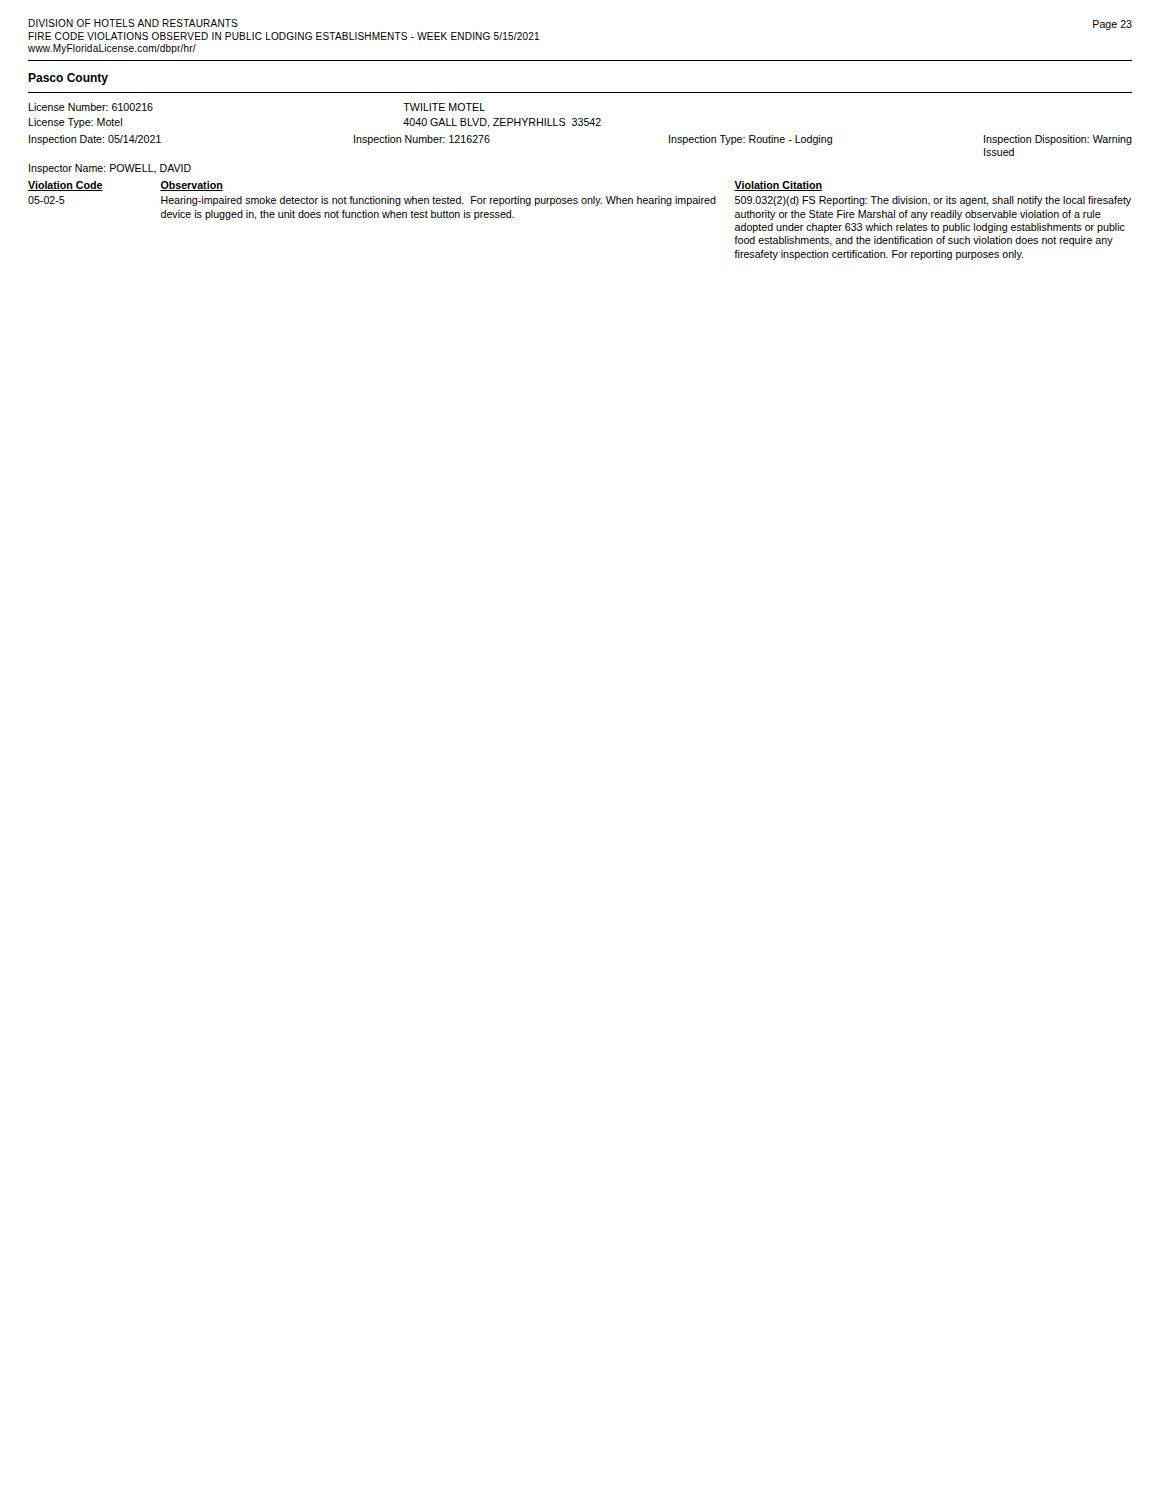Page 23
DIVISION OF HOTELS AND RESTAURANTS
FIRE CODE VIOLATIONS OBSERVED IN PUBLIC LODGING ESTABLISHMENTS - WEEK ENDING 5/15/2021
www.MyFloridaLicense.com/dbpr/hr/
Pasco County
| License Number: 6100216 | TWILITE MOTEL | |
| License Type: Motel | 4040 GALL BLVD, ZEPHYRHILLS 33542 |
| Inspection Date: 05/14/2021 | Inspection Number: 1216276 | Inspection Type: Routine - Lodging | Inspection Disposition: Warning Issued |
| Inspector Name: POWELL, DAVID | |
| Violation Code | Observation | Violation Citation |
| 05-02-5 | Hearing-impaired smoke detector is not functioning when tested. For reporting purposes only. When hearing impaired device is plugged in, the unit does not function when test button is pressed. | 509.032(2)(d) FS Reporting: The division, or its agent, shall notify the local firesafety authority or the State Fire Marshal of any readily observable violation of a rule adopted under chapter 633 which relates to public lodging establishments or public food establishments, and the identification of such violation does not require any firesafety inspection certification. For reporting purposes only. |